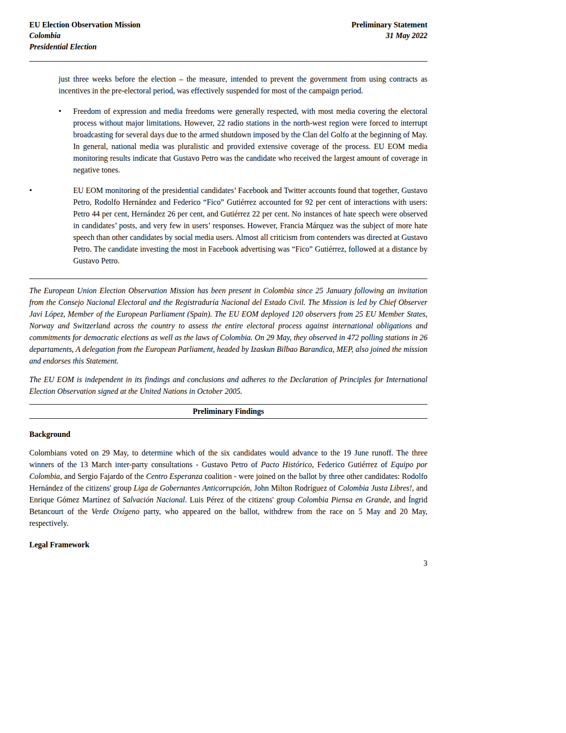EU Election Observation Mission
Colombia
Presidential Election
Preliminary Statement
31 May 2022
just three weeks before the election – the measure, intended to prevent the government from using contracts as incentives in the pre-electoral period, was effectively suspended for most of the campaign period.
Freedom of expression and media freedoms were generally respected, with most media covering the electoral process without major limitations. However, 22 radio stations in the north-west region were forced to interrupt broadcasting for several days due to the armed shutdown imposed by the Clan del Golfo at the beginning of May. In general, national media was pluralistic and provided extensive coverage of the process. EU EOM media monitoring results indicate that Gustavo Petro was the candidate who received the largest amount of coverage in negative tones.
EU EOM monitoring of the presidential candidates’ Facebook and Twitter accounts found that together, Gustavo Petro, Rodolfo Hernández and Federico “Fico” Gutiérrez accounted for 92 per cent of interactions with users: Petro 44 per cent, Hernández 26 per cent, and Gutiérrez 22 per cent. No instances of hate speech were observed in candidates’ posts, and very few in users’ responses. However, Francia Márquez was the subject of more hate speech than other candidates by social media users. Almost all criticism from contenders was directed at Gustavo Petro. The candidate investing the most in Facebook advertising was “Fico” Gutiérrez, followed at a distance by Gustavo Petro.
The European Union Election Observation Mission has been present in Colombia since 25 January following an invitation from the Consejo Nacional Electoral and the Registraduría Nacional del Estado Civil. The Mission is led by Chief Observer Javi López, Member of the European Parliament (Spain). The EU EOM deployed 120 observers from 25 EU Member States, Norway and Switzerland across the country to assess the entire electoral process against international obligations and commitments for democratic elections as well as the laws of Colombia. On 29 May, they observed in 472 polling stations in 26 departaments, A delegation from the European Parliament, headed by Izaskun Bilbao Barandica, MEP, also joined the mission and endorses this Statement.
The EU EOM is independent in its findings and conclusions and adheres to the Declaration of Principles for International Election Observation signed at the United Nations in October 2005.
Preliminary Findings
Background
Colombians voted on 29 May, to determine which of the six candidates would advance to the 19 June runoff. The three winners of the 13 March inter-party consultations - Gustavo Petro of Pacto Histórico, Federico Gutiérrez of Equipo por Colombia, and Sergio Fajardo of the Centro Esperanza coalition - were joined on the ballot by three other candidates: Rodolfo Hernández of the citizens' group Liga de Gobernantes Anticorrupción, John Milton Rodríguez of Colombia Justa Libres!, and Enrique Gómez Martínez of Salvación Nacional. Luis Pérez of the citizens' group Colombia Piensa en Grande, and Íngrid Betancourt of the Verde Oxígeno party, who appeared on the ballot, withdrew from the race on 5 May and 20 May, respectively.
Legal Framework
3